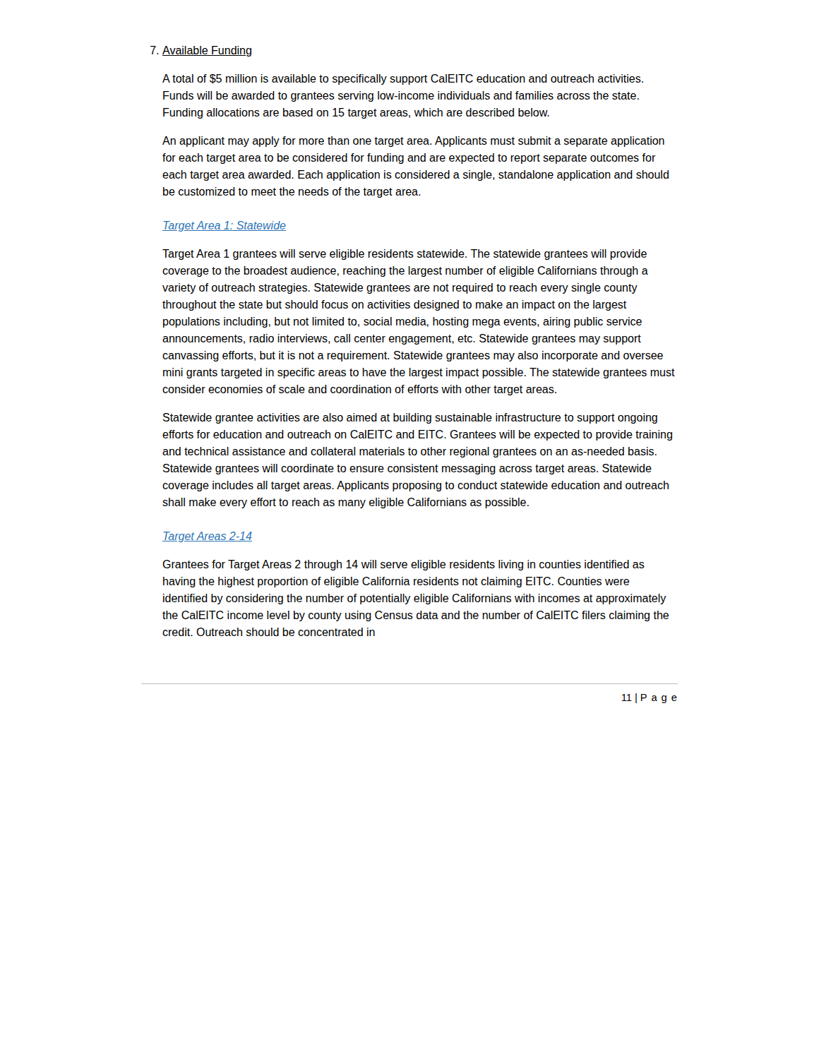Available Funding
A total of $5 million is available to specifically support CalEITC education and outreach activities. Funds will be awarded to grantees serving low-income individuals and families across the state. Funding allocations are based on 15 target areas, which are described below.
An applicant may apply for more than one target area. Applicants must submit a separate application for each target area to be considered for funding and are expected to report separate outcomes for each target area awarded. Each application is considered a single, standalone application and should be customized to meet the needs of the target area.
Target Area 1: Statewide
Target Area 1 grantees will serve eligible residents statewide. The statewide grantees will provide coverage to the broadest audience, reaching the largest number of eligible Californians through a variety of outreach strategies. Statewide grantees are not required to reach every single county throughout the state but should focus on activities designed to make an impact on the largest populations including, but not limited to, social media, hosting mega events, airing public service announcements, radio interviews, call center engagement, etc. Statewide grantees may support canvassing efforts, but it is not a requirement. Statewide grantees may also incorporate and oversee mini grants targeted in specific areas to have the largest impact possible. The statewide grantees must consider economies of scale and coordination of efforts with other target areas.
Statewide grantee activities are also aimed at building sustainable infrastructure to support ongoing efforts for education and outreach on CalEITC and EITC. Grantees will be expected to provide training and technical assistance and collateral materials to other regional grantees on an as-needed basis. Statewide grantees will coordinate to ensure consistent messaging across target areas. Statewide coverage includes all target areas. Applicants proposing to conduct statewide education and outreach shall make every effort to reach as many eligible Californians as possible.
Target Areas 2-14
Grantees for Target Areas 2 through 14 will serve eligible residents living in counties identified as having the highest proportion of eligible California residents not claiming EITC. Counties were identified by considering the number of potentially eligible Californians with incomes at approximately the CalEITC income level by county using Census data and the number of CalEITC filers claiming the credit. Outreach should be concentrated in
11 | P a g e